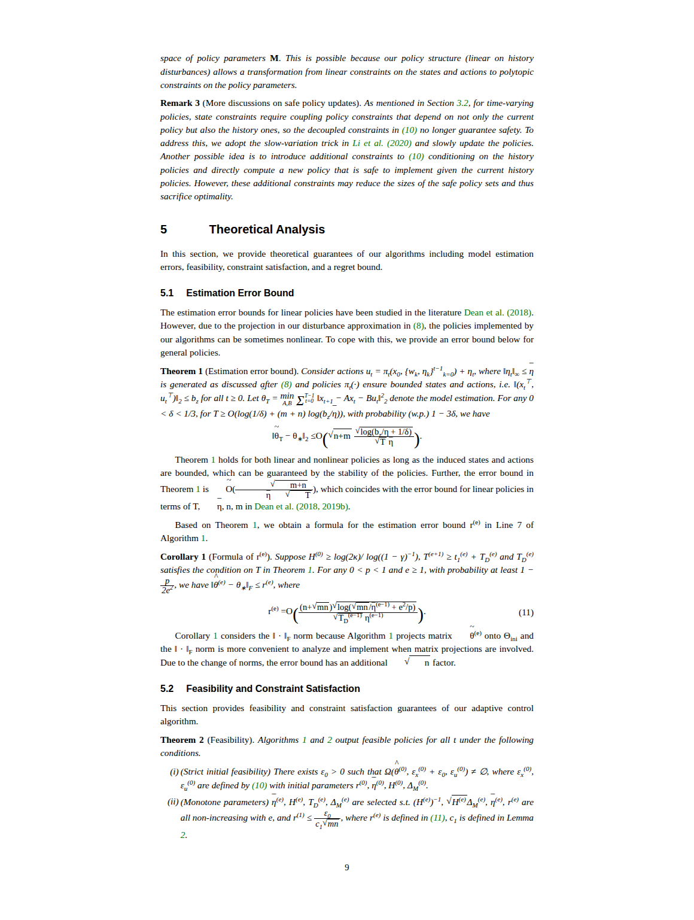space of policy parameters M. This is possible because our policy structure (linear on history disturbances) allows a transformation from linear constraints on the states and actions to polytopic constraints on the policy parameters.
Remark 3 (More discussions on safe policy updates). As mentioned in Section 3.2, for time-varying policies, state constraints require coupling policy constraints that depend on not only the current policy but also the history ones, so the decoupled constraints in (10) no longer guarantee safety. To address this, we adopt the slow-variation trick in Li et al. (2020) and slowly update the policies. Another possible idea is to introduce additional constraints to (10) conditioning on the history policies and directly compute a new policy that is safe to implement given the current history policies. However, these additional constraints may reduce the sizes of the safe policy sets and thus sacrifice optimality.
5 Theoretical Analysis
In this section, we provide theoretical guarantees of our algorithms including model estimation errors, feasibility, constraint satisfaction, and a regret bound.
5.1 Estimation Error Bound
The estimation error bounds for linear policies have been studied in the literature Dean et al. (2018). However, due to the projection in our disturbance approximation in (8), the policies implemented by our algorithms can be sometimes nonlinear. To cope with this, we provide an error bound below for general policies.
Theorem 1 (Estimation error bound). Consider actions ut = πt(x0, {wk, ηk}t−1k=0) + ηt, where ‖ηt‖∞ ≤ –η is generated as discussed after (8) and policies πt(·) ensure bounded states and actions, i.e. ‖(xt⊤, ut⊤)‖2 ≤ bz for all t ≥ 0. Let ~θT = min A,B ΣT−1 t=0 ‖xt+1 − Axt − But‖22 denote the model estimation. For any 0 < δ < 1/3, for T ≥ O(log(1/δ) + (m + n) log(bz/–η)), with probability (w.p.) 1 − 3δ, we have
‖~θT − θ∗‖2 ≤O(n+m log(bz/–η + 1/δ) T –η).
Theorem 1 holds for both linear and nonlinear policies as long as the induced states and actions are bounded, which can be guaranteed by the stability of the policies. Further, the error bound in Theorem 1 is ~O(m+n–η T), which coincides with the error bound for linear policies in terms of T, –η, n, m in Dean et al. (2018, 2019b).
Based on Theorem 1, we obtain a formula for the estimation error bound r(e) in Line 7 of Algorithm 1.
Corollary 1 (Formula of r(e)). Suppose H(0) ≥ log(2κ)/ log((1 − γ)−1), T(e+1) ≥ t1(e) + TD(e) and TD(e) satisfies the condition on T in Theorem 1. For any 0 < p < 1 and e ≥ 1, with probability at least 1 − p 2e2, we have ‖^θ(e) − θ∗‖F ≤ r(e), where
r(e) =O((n+mn)log(mn/–η(e−1) + e2/p) TD(e−1) –η(e−1)). (11)
Corollary 1 considers the ‖ · ‖F norm because Algorithm 1 projects matrix ~θ(e) onto Θini and the ‖ · ‖F norm is more convenient to analyze and implement when matrix projections are involved. Due to the change of norms, the error bound has an additional n factor.
5.2 Feasibility and Constraint Satisfaction
This section provides feasibility and constraint satisfaction guarantees of our adaptive control algorithm.
Theorem 2 (Feasibility). Algorithms 1 and 2 output feasible policies for all t under the following conditions.
(i)(Strict initial feasibility) There exists ε0 > 0 such that Ω(^θ(0), εx(0) + ε0, εu(0)) ≠ ∅, where εx(0), εu(0) are defined by (10) with initial parameters r(0), –η(0), H(0), ΔM(0).
(ii)(Monotone parameters) –η(e), H(e), TD(e), ΔM(e) are selected s.t. (H(e))−1, H(e) ΔM(e), –η(e), r(e) are all non-increasing with e, and r(1) ≤ ε0 c1mn, where r(e) is defined in (11), c1 is defined in Lemma 2.
9